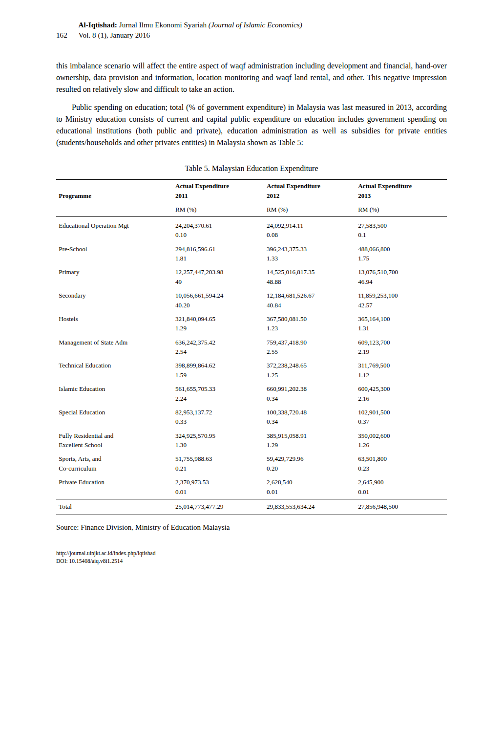162
Al-Iqtishad: Jurnal Ilmu Ekonomi Syariah (Journal of Islamic Economics) Vol. 8 (1), January 2016
this imbalance scenario will affect the entire aspect of waqf administration including development and financial, hand-over ownership, data provision and information, location monitoring and waqf land rental, and other. This negative impression resulted on relatively slow and difficult to take an action.
Public spending on education; total (% of government expenditure) in Malaysia was last measured in 2013, according to Ministry education consists of current and capital public expenditure on education includes government spending on educational institutions (both public and private), education administration as well as subsidies for private entities (students/households and other privates entities) in Malaysia shown as Table 5:
Table 5. Malaysian Education Expenditure
| Programme | Actual Expenditure 2011 | Actual Expenditure 2012 | Actual Expenditure 2013 |
| --- | --- | --- | --- |
| | RM (%) | RM (%) | RM (%) |
| Educational Operation Mgt | 24,204,370.61 0.10 | 24,092,914.11 0.08 | 27,583,500 0.1 |
| Pre-School | 294,816,596.61 1.81 | 396,243,375.33 1.33 | 488,066,800 1.75 |
| Primary | 12,257,447,203.98 49 | 14,525,016,817.35 48.88 | 13,076,510,700 46.94 |
| Secondary | 10,056,661,594.24 40.20 | 12,184,681,526.67 40.84 | 11,859,253,100 42.57 |
| Hostels | 321,840,094.65 1.29 | 367,580,081.50 1.23 | 365,164,100 1.31 |
| Management of State Adm | 636,242,375.42 2.54 | 759,437,418.90 2.55 | 609,123,700 2.19 |
| Technical Education | 398,899,864.62 1.59 | 372,238,248.65 1.25 | 311,769,500 1.12 |
| Islamic Education | 561,655,705.33 2.24 | 660,991,202.38 0.34 | 600,425,300 2.16 |
| Special Education | 82,953,137.72 0.33 | 100,338,720.48 0.34 | 102,901,500 0.37 |
| Fully Residential and Excellent School | 324,925,570.95 1.30 | 385,915,058.91 1.29 | 350,002,600 1.26 |
| Sports, Arts, and Co-curriculum | 51,755,988.63 0.21 | 59,429,729.96 0.20 | 63,501,800 0.23 |
| Private Education | 2,370,973.53 0.01 | 2,628,540 0.01 | 2,645,900 0.01 |
| Total | 25,014,773,477.29 | 29,833,553,634.24 | 27,856,948,500 |
Source: Finance Division, Ministry of Education Malaysia
http://journal.uinjkt.ac.id/index.php/iqtishad
DOI: 10.15408/aiq.v8i1.2514